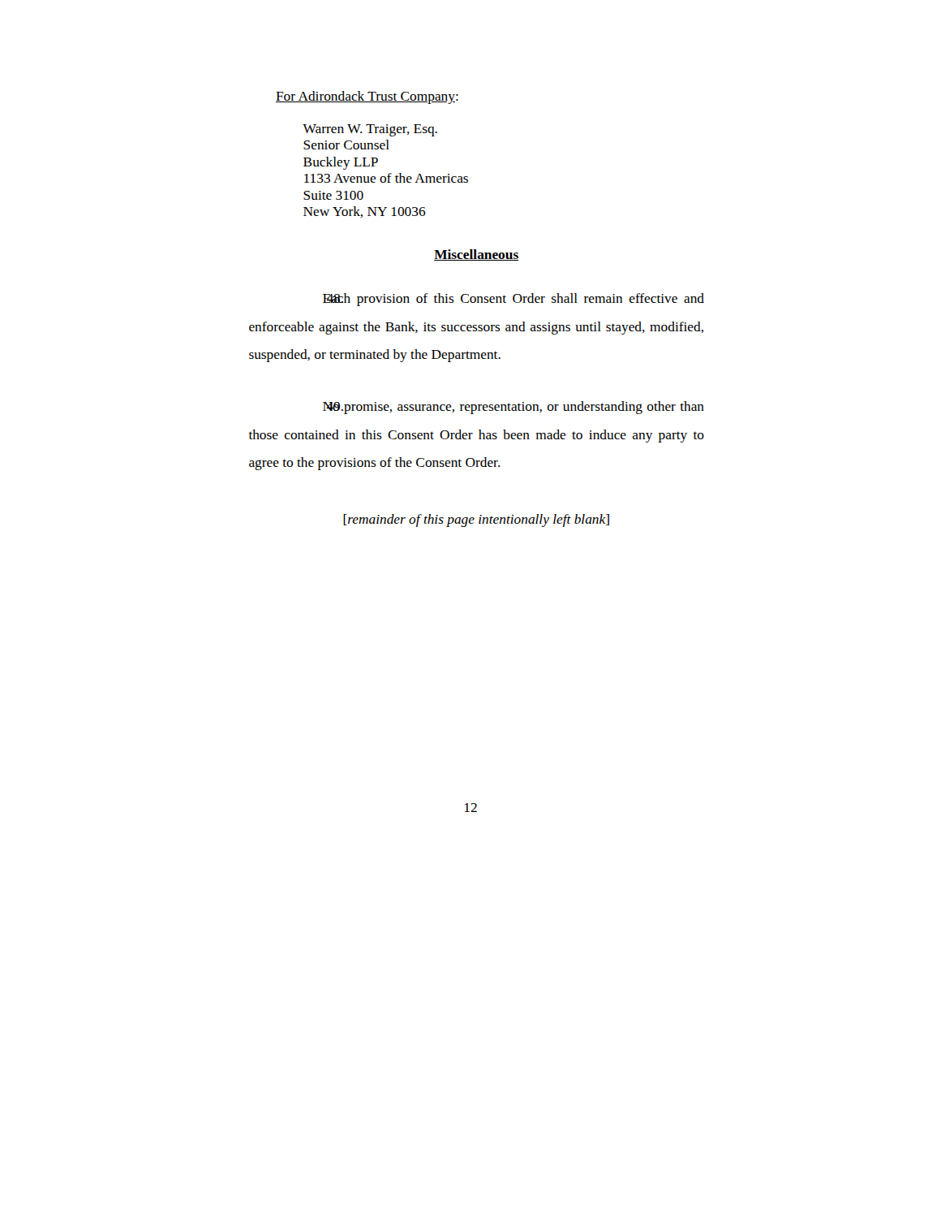For Adirondack Trust Company:
Warren W. Traiger, Esq.
Senior Counsel
Buckley LLP
1133 Avenue of the Americas
Suite 3100
New York, NY 10036
Miscellaneous
48. Each provision of this Consent Order shall remain effective and enforceable against the Bank, its successors and assigns until stayed, modified, suspended, or terminated by the Department.
49. No promise, assurance, representation, or understanding other than those contained in this Consent Order has been made to induce any party to agree to the provisions of the Consent Order.
[remainder of this page intentionally left blank]
12